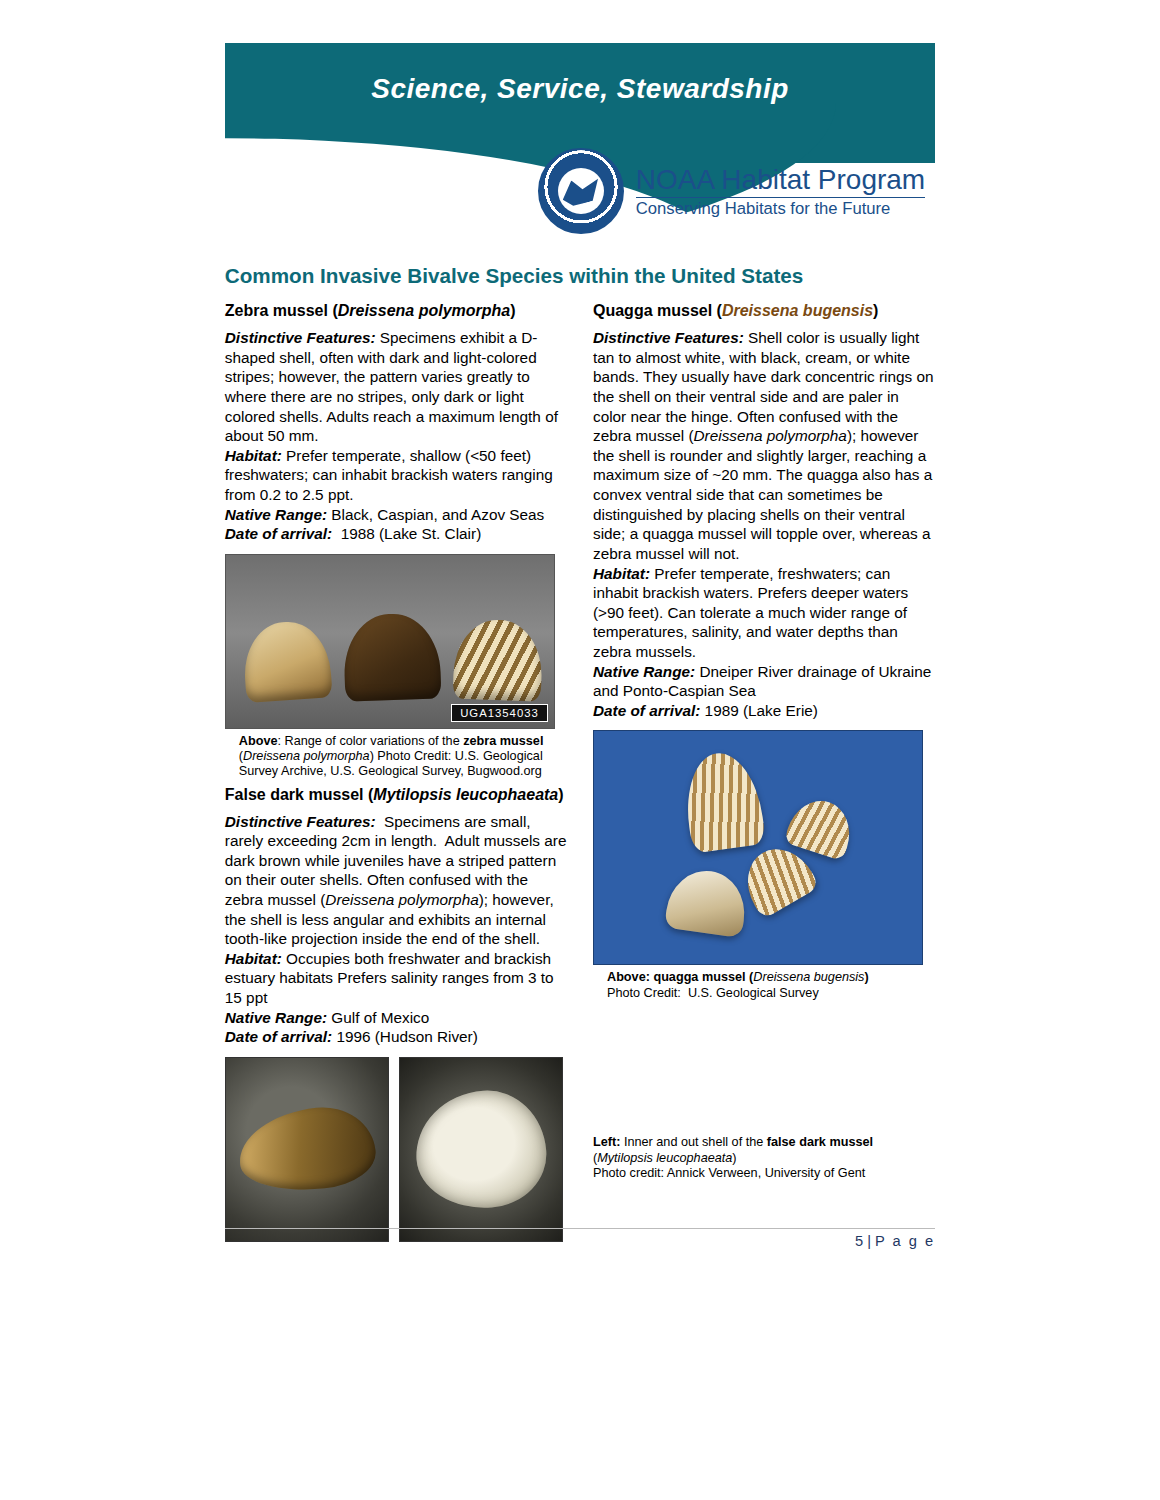Science, Service, Stewardship
NOAA Habitat Program
Conserving Habitats for the Future
Common Invasive Bivalve Species within the United States
Zebra mussel (Dreissena polymorpha)
Distinctive Features: Specimens exhibit a D-shaped shell, often with dark and light-colored stripes; however, the pattern varies greatly to where there are no stripes, only dark or light colored shells. Adults reach a maximum length of about 50 mm.
Habitat: Prefer temperate, shallow (<50 feet) freshwaters; can inhabit brackish waters ranging from 0.2 to 2.5 ppt.
Native Range: Black, Caspian, and Azov Seas
Date of arrival: 1988 (Lake St. Clair)
UGA1354033
Above: Range of color variations of the zebra mussel (Dreissena polymorpha) Photo Credit: U.S. Geological Survey Archive, U.S. Geological Survey, Bugwood.org
False dark mussel (Mytilopsis leucophaeata)
Distinctive Features: Specimens are small, rarely exceeding 2cm in length. Adult mussels are dark brown while juveniles have a striped pattern on their outer shells. Often confused with the zebra mussel (Dreissena polymorpha); however, the shell is less angular and exhibits an internal tooth-like projection inside the end of the shell.
Habitat: Occupies both freshwater and brackish estuary habitats Prefers salinity ranges from 3 to 15 ppt
Native Range: Gulf of Mexico
Date of arrival: 1996 (Hudson River)
Quagga mussel (Dreissena bugensis)
Distinctive Features: Shell color is usually light tan to almost white, with black, cream, or white bands. They usually have dark concentric rings on the shell on their ventral side and are paler in color near the hinge. Often confused with the zebra mussel (Dreissena polymorpha); however the shell is rounder and slightly larger, reaching a maximum size of ~20 mm. The quagga also has a convex ventral side that can sometimes be distinguished by placing shells on their ventral side; a quagga mussel will topple over, whereas a zebra mussel will not.
Habitat: Prefer temperate, freshwaters; can inhabit brackish waters. Prefers deeper waters (>90 feet). Can tolerate a much wider range of temperatures, salinity, and water depths than zebra mussels.
Native Range: Dneiper River drainage of Ukraine and Ponto-Caspian Sea
Date of arrival: 1989 (Lake Erie)
Above: quagga mussel (Dreissena bugensis)
Photo Credit: U.S. Geological Survey
Left: Inner and out shell of the false dark mussel
(Mytilopsis leucophaeata)
Photo credit: Annick Verween, University of Gent
5 | P a g e